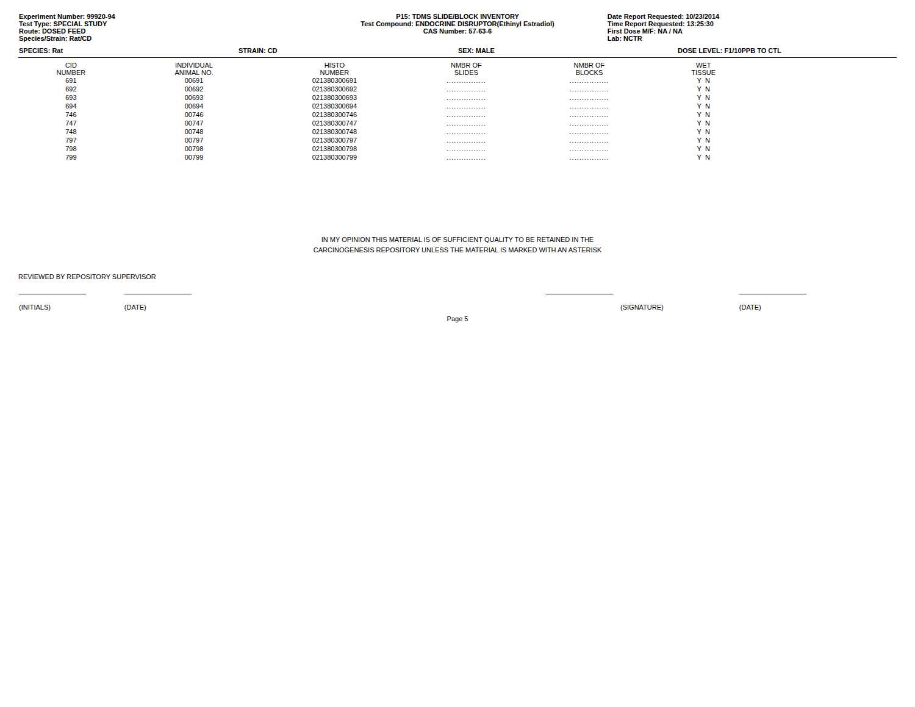| Experiment Number: 99920-94 Test Type: SPECIAL STUDY Route: DOSED FEED Species/Strain: Rat/CD | P15: TDMS SLIDE/BLOCK INVENTORY Test Compound: ENDOCRINE DISRUPTOR(Ethinyl Estradiol) CAS Number: 57-63-6 | Date Report Requested: 10/23/2014 Time Report Requested: 13:25:30 First Dose M/F: NA / NA Lab: NCTR |
| SPECIES: Rat | STRAIN: CD | SEX: MALE | DOSE LEVEL: F1/10PPB TO CTL |
| CID NUMBER | INDIVIDUAL ANIMAL NO. | HISTO NUMBER | NMBR OF SLIDES | NMBR OF BLOCKS | WET TISSUE | |
| --- | --- | --- | --- | --- | --- | --- |
| 691 | 00691 | 021380300691 | ................ | ................ | Y N | |
| 692 | 00692 | 021380300692 | ................ | ................ | Y N | |
| 693 | 00693 | 021380300693 | ................ | ................ | Y N | |
| 694 | 00694 | 021380300694 | ................ | ................ | Y N | |
| 746 | 00746 | 021380300746 | ................ | ................ | Y N | |
| 747 | 00747 | 021380300747 | ................ | ................ | Y N | |
| 748 | 00748 | 021380300748 | ................ | ................ | Y N | |
| 797 | 00797 | 021380300797 | ................ | ................ | Y N | |
| 798 | 00798 | 021380300798 | ................ | ................ | Y N | |
| 799 | 00799 | 021380300799 | ................ | ................ | Y N | |
IN MY OPINION THIS MATERIAL IS OF SUFFICIENT QUALITY TO BE RETAINED IN THE
CARCINOGENESIS REPOSITORY UNLESS THE MATERIAL IS MARKED WITH AN ASTERISK
REVIEWED BY REPOSITORY SUPERVISOR
| (INITIALS) | (DATE) | | (SIGNATURE) | (DATE) |
Page 5